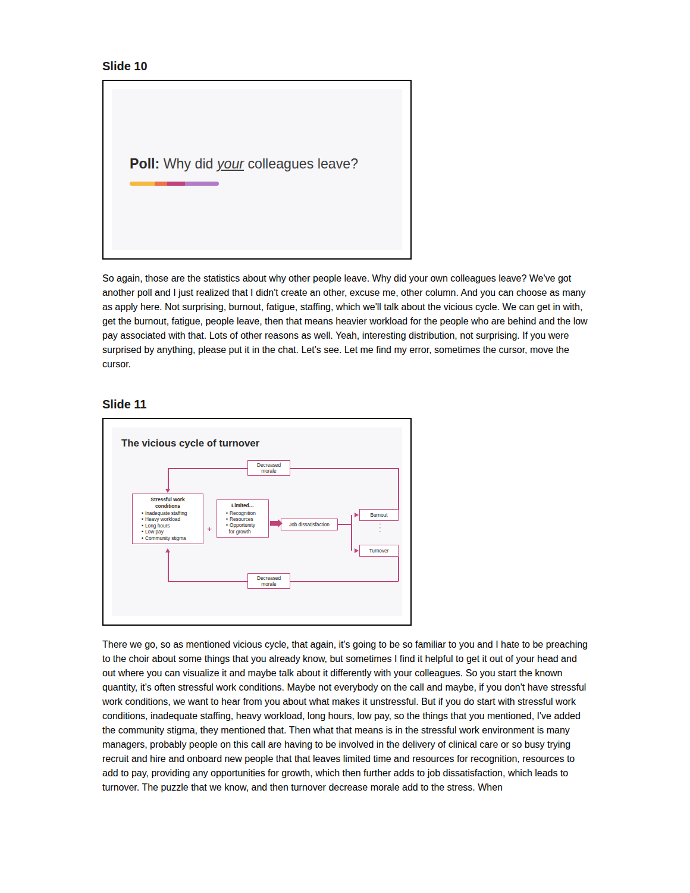Slide 10
Poll: Why did your colleagues leave?
So again, those are the statistics about why other people leave. Why did your own colleagues leave? We've got another poll and I just realized that I didn't create an other, excuse me, other column. And you can choose as many as apply here. Not surprising, burnout, fatigue, staffing, which we'll talk about the vicious cycle. We can get in with, get the burnout, fatigue, people leave, then that means heavier workload for the people who are behind and the low pay associated with that. Lots of other reasons as well. Yeah, interesting distribution, not surprising. If you were surprised by anything, please put it in the chat. Let's see. Let me find my error, sometimes the cursor, move the cursor.
Slide 11
The vicious cycle of turnover
Decreased
morale
Stressful work
conditions
Inadequate staffing
Heavy workload
Long hours
Low pay
Community stigma
Limited…
Recognition
Resources
Opportunity
for growth
+
Job dissatisfaction
Burnout
Turnover
Decreased
morale
⋮
⋮
There we go, so as mentioned vicious cycle, that again, it's going to be so familiar to you and I hate to be preaching to the choir about some things that you already know, but sometimes I find it helpful to get it out of your head and out where you can visualize it and maybe talk about it differently with your colleagues. So you start the known quantity, it's often stressful work conditions. Maybe not everybody on the call and maybe, if you don't have stressful work conditions, we want to hear from you about what makes it unstressful. But if you do start with stressful work conditions, inadequate staffing, heavy workload, long hours, low pay, so the things that you mentioned, I've added the community stigma, they mentioned that. Then what that means is in the stressful work environment is many managers, probably people on this call are having to be involved in the delivery of clinical care or so busy trying recruit and hire and onboard new people that that leaves limited time and resources for recognition, resources to add to pay, providing any opportunities for growth, which then further adds to job dissatisfaction, which leads to turnover. The puzzle that we know, and then turnover decrease morale add to the stress. When